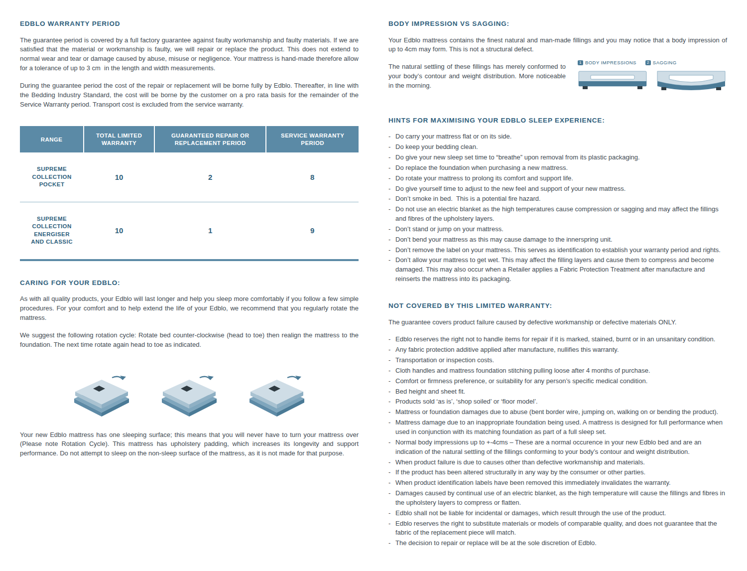Edblo Warranty Period
The guarantee period is covered by a full factory guarantee against faulty workmanship and faulty materials. If we are satisfied that the material or workmanship is faulty, we will repair or replace the product. This does not extend to normal wear and tear or damage caused by abuse, misuse or negligence. Your mattress is hand-made therefore allow for a tolerance of up to 3 cm in the length and width measurements.
During the guarantee period the cost of the repair or replacement will be borne fully by Edblo. Thereafter, in line with the Bedding Industry Standard, the cost will be borne by the customer on a pro rata basis for the remainder of the Service Warranty period. Transport cost is excluded from the service warranty.
| Range | Total Limited Warranty | Guaranteed Repair or Replacement Period | Service Warranty Period |
| --- | --- | --- | --- |
| Supreme Collection Pocket | 10 | 2 | 8 |
| Supreme Collection Energiser and Classic | 10 | 1 | 9 |
Caring for your Edblo:
As with all quality products, your Edblo will last longer and help you sleep more comfortably if you follow a few simple procedures. For your comfort and to help extend the life of your Edblo, we recommend that you regularly rotate the mattress.
We suggest the following rotation cycle: Rotate bed counter-clockwise (head to toe) then realign the mattress to the foundation. The next time rotate again head to toe as indicated.
Your new Edblo mattress has one sleeping surface; this means that you will never have to turn your mattress over (Please note Rotation Cycle). This mattress has upholstery padding, which increases its longevity and support performance. Do not attempt to sleep on the non-sleep surface of the mattress, as it is not made for that purpose.
Body Impression vs Sagging:
Your Edblo mattress contains the finest natural and man-made fillings and you may notice that a body impression of up to 4cm may form. This is not a structural defect.
1 Body Impressions 2 Sagging
The natural settling of these fillings has merely conformed to your body’s contour and weight distribution. More noticeable in the morning.
Hints for maximising your Edblo sleep experience:
Do carry your mattress flat or on its side.
Do keep your bedding clean.
Do give your new sleep set time to “breathe” upon removal from its plastic packaging.
Do replace the foundation when purchasing a new mattress.
Do rotate your mattress to prolong its comfort and support life.
Do give yourself time to adjust to the new feel and support of your new mattress.
Don’t smoke in bed. This is a potential fire hazard.
Do not use an electric blanket as the high temperatures cause compression or sagging and may affect the fillings and fibres of the upholstery layers.
Don’t stand or jump on your mattress.
Don’t bend your mattress as this may cause damage to the innerspring unit.
Don’t remove the label on your mattress. This serves as identification to establish your warranty period and rights.
Don’t allow your mattress to get wet. This may affect the filling layers and cause them to compress and become damaged. This may also occur when a Retailer applies a Fabric Protection Treatment after manufacture and reinserts the mattress into its packaging.
Not covered by this limited warranty:
The guarantee covers product failure caused by defective workmanship or defective materials ONLY.
Edblo reserves the right not to handle items for repair if it is marked, stained, burnt or in an unsanitary condition.
Any fabric protection additive applied after manufacture, nullifies this warranty.
Transportation or inspection costs.
Cloth handles and mattress foundation stitching pulling loose after 4 months of purchase.
Comfort or firmness preference, or suitability for any person’s specific medical condition.
Bed height and sheet fit.
Products sold ‘as is’, ‘shop soiled’ or ‘floor model’.
Mattress or foundation damages due to abuse (bent border wire, jumping on, walking on or bending the product).
Mattress damage due to an inappropriate foundation being used. A mattress is designed for full performance when used in conjunction with its matching foundation as part of a full sleep set.
Normal body impressions up to +-4cms – These are a normal occurence in your new Edblo bed and are an indication of the natural settling of the fillings conforming to your body’s contour and weight distribution.
When product failure is due to causes other than defective workmanship and materials.
If the product has been altered structurally in any way by the consumer or other parties.
When product identification labels have been removed this immediately invalidates the warranty.
Damages caused by continual use of an electric blanket, as the high temperature will cause the fillings and fibres in the upholstery layers to compress or flatten.
Edblo shall not be liable for incidental or damages, which result through the use of the product.
Edblo reserves the right to substitute materials or models of comparable quality, and does not guarantee that the fabric of the replacement piece will match.
The decision to repair or replace will be at the sole discretion of Edblo.